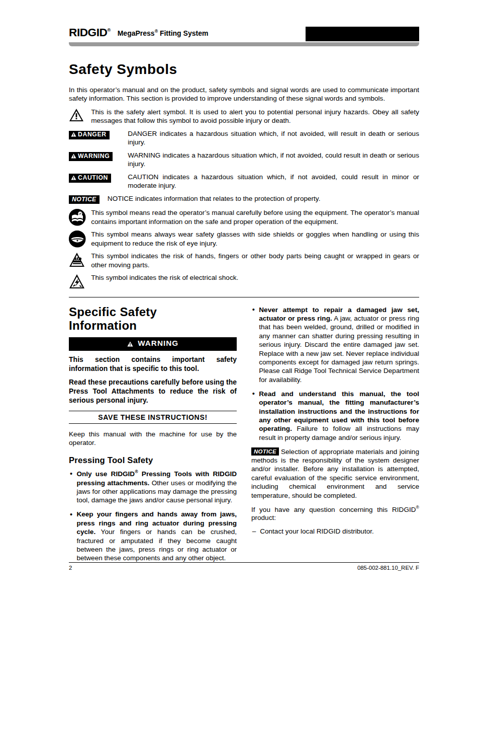RIDGID®
MegaPress® Fitting System
Safety Symbols
In this operator’s manual and on the product, safety symbols and signal words are used to communicate important safety information. This section is provided to improve understanding of these signal words and symbols.
This is the safety alert symbol. It is used to alert you to potential personal injury hazards. Obey all safety messages that follow this symbol to avoid possible injury or death.
DANGER
DANGER indicates a hazardous situation which, if not avoided, will result in death or serious injury.
WARNING
WARNING indicates a hazardous situation which, if not avoided, could result in death or serious injury.
CAUTION
CAUTION indicates a hazardous situation which, if not avoided, could result in minor or moderate injury.
NOTICE
NOTICE indicates information that relates to the protection of property.
This symbol means read the operator’s manual carefully before using the equipment. The operator’s manual contains important information on the safe and proper operation of the equipment.
This symbol means always wear safety glasses with side shields or goggles when handling or using this equipment to reduce the risk of eye injury.
This symbol indicates the risk of hands, fingers or other body parts being caught or wrapped in gears or other moving parts.
This symbol indicates the risk of electrical shock.
Specific Safety
Information
WARNING
This section contains important safety information that is specific to this tool.
Read these precautions carefully before using the Press Tool Attachments to reduce the risk of serious personal injury.
SAVE THESE INSTRUCTIONS!
Keep this manual with the machine for use by the operator.
Pressing Tool Safety
Only use RIDGID® Pressing Tools with RIDGID pressing attachments. Other uses or modifying the jaws for other applications may damage the pressing tool, damage the jaws and/or cause personal injury.
Keep your fingers and hands away from jaws, press rings and ring actuator during pressing cycle. Your fingers or hands can be crushed, fractured or amputated if they become caught between the jaws, press rings or ring actuator or between these components and any other object.
Never attempt to repair a damaged jaw set, actuator or press ring. A jaw, actuator or press ring that has been welded, ground, drilled or modified in any manner can shatter during pressing resulting in serious injury. Discard the entire damaged jaw set. Replace with a new jaw set. Never replace individual components except for damaged jaw return springs. Please call Ridge Tool Technical Service Department for availability.
Read and understand this manual, the tool operator’s manual, the fitting manufacturer’s installation instructions and the instructions for any other equipment used with this tool before operating. Failure to follow all instructions may result in property damage and/or serious injury.
NOTICESelection of appropriate materials and joining methods is the responsibility of the system designer and/or installer. Before any installation is attempted, careful evaluation of the specific service environment, including chemical environment and service temperature, should be completed.
If you have any question concerning this RIDGID® product:
Contact your local RIDGID distributor.
2
085-002-881.10_REV. F